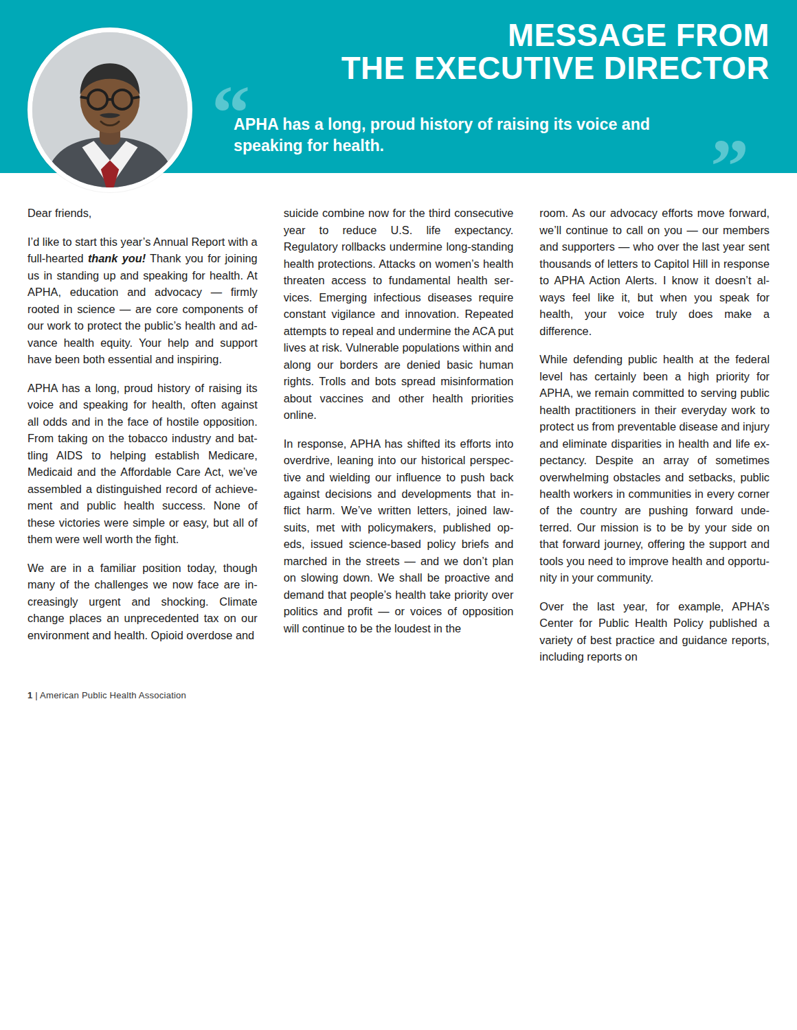Message fromthe Executive Director
“
APHA has a long, proud history of raising its voice and speaking for health.
”
Dear friends,
I’d like to start this year’s Annual Report with a full-hearted thank you! Thank you for joining us in standing up and speaking for health. At APHA, education and advocacy — firmly rooted in science — are core components of our work to protect the public’s health and advance health equity. Your help and support have been both essential and inspiring.
APHA has a long, proud history of raising its voice and speaking for health, often against all odds and in the face of hostile opposition. From taking on the tobacco industry and battling AIDS to helping establish Medicare, Medicaid and the Affordable Care Act, we’ve assembled a distinguished record of achievement and public health success. None of these victories were simple or easy, but all of them were well worth the fight.
We are in a familiar position today, though many of the challenges we now face are increasingly urgent and shocking. Climate change places an unprecedented tax on our environment and health. Opioid overdose and
suicide combine now for the third consecutive year to reduce U.S. life expectancy. Regulatory rollbacks undermine long-standing health protections. Attacks on women’s health threaten access to fundamental health services. Emerging infectious diseases require constant vigilance and innovation. Repeated attempts to repeal and undermine the ACA put lives at risk. Vulnerable populations within and along our borders are denied basic human rights. Trolls and bots spread misinformation about vaccines and other health priorities online.
In response, APHA has shifted its efforts into overdrive, leaning into our historical perspective and wielding our influence to push back against decisions and developments that inflict harm. We’ve written letters, joined lawsuits, met with policymakers, published op-eds, issued science-based policy briefs and marched in the streets — and we don’t plan on slowing down. We shall be proactive and demand that people’s health take priority over politics and profit — or voices of opposition will continue to be the loudest in the
room. As our advocacy efforts move forward, we’ll continue to call on you — our members and supporters — who over the last year sent thousands of letters to Capitol Hill in response to APHA Action Alerts. I know it doesn’t always feel like it, but when you speak for health, your voice truly does make a difference.
While defending public health at the federal level has certainly been a high priority for APHA, we remain committed to serving public health practitioners in their everyday work to protect us from preventable disease and injury and eliminate disparities in health and life expectancy. Despite an array of sometimes overwhelming obstacles and setbacks, public health workers in communities in every corner of the country are pushing forward undeterred. Our mission is to be by your side on that forward journey, offering the support and tools you need to improve health and opportunity in your community.
Over the last year, for example, APHA’s Center for Public Health Policy published a variety of best practice and guidance reports, including reports on
1 | American Public Health Association